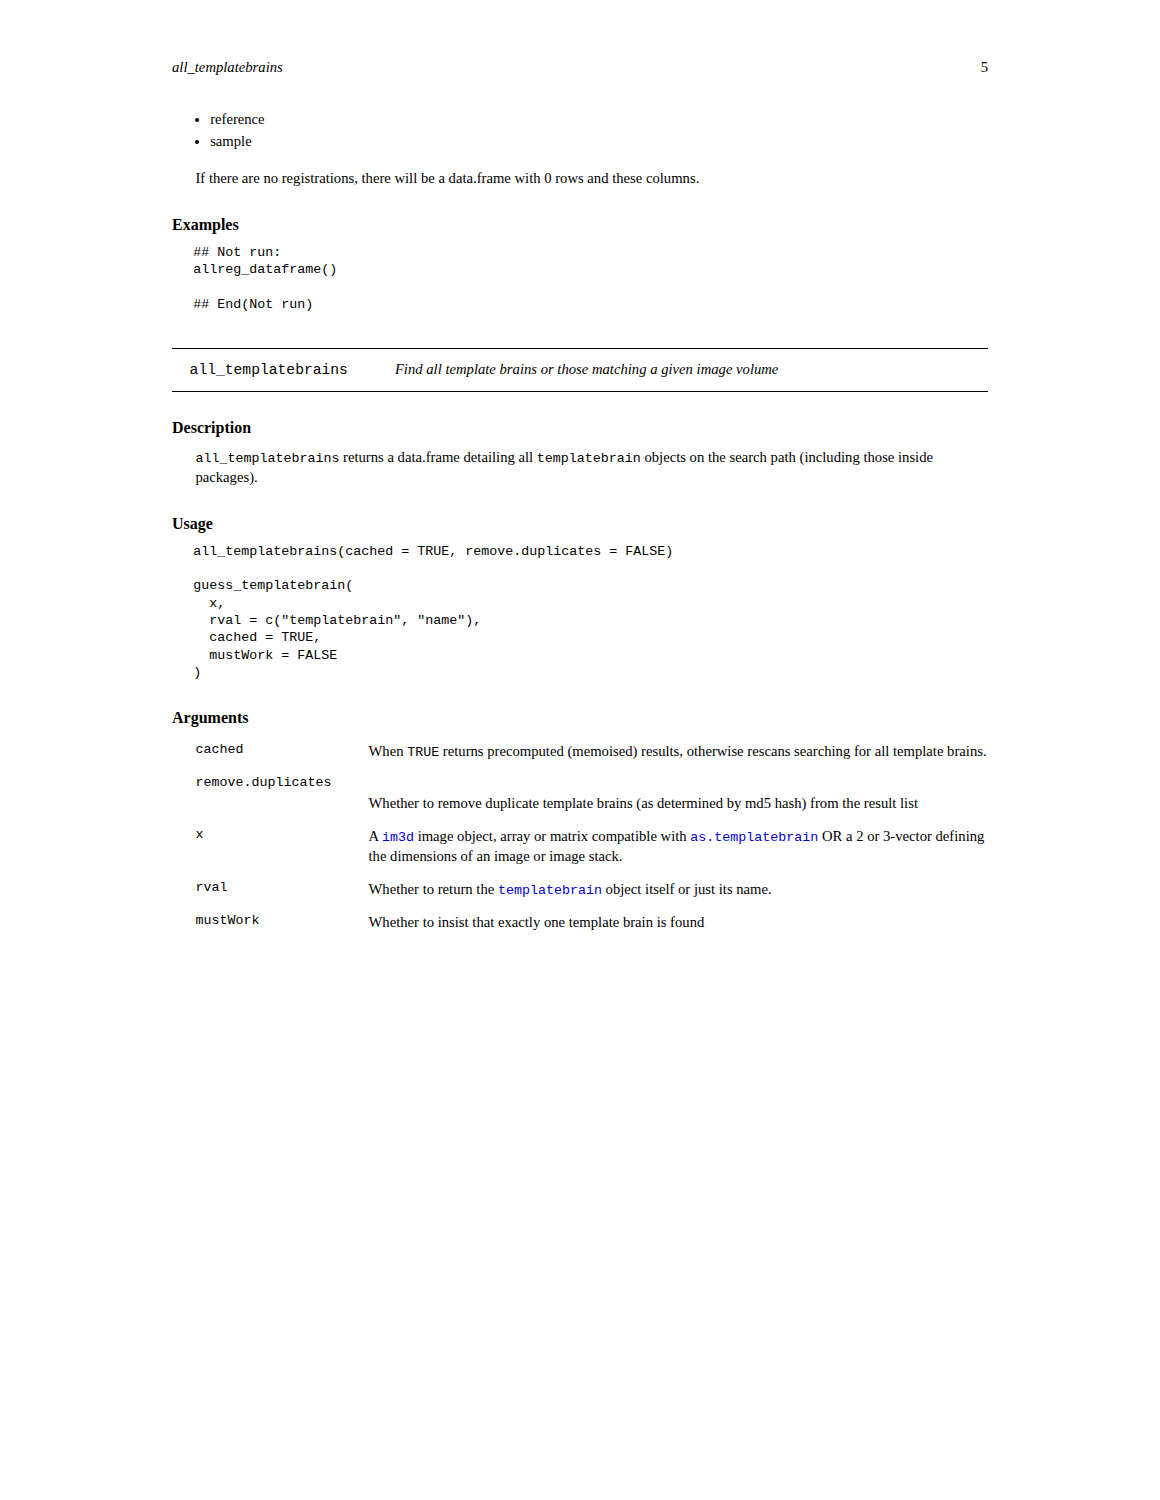all_templatebrains 5
reference
sample
If there are no registrations, there will be a data.frame with 0 rows and these columns.
Examples
## Not run: 
allreg_dataframe()

## End(Not run)
all_templatebrains Find all template brains or those matching a given image volume
Description
all_templatebrains returns a data.frame detailing all templatebrain objects on the search path (including those inside packages).
Usage
all_templatebrains(cached = TRUE, remove.duplicates = FALSE)

guess_templatebrain(
  x,
  rval = c("templatebrain", "name"),
  cached = TRUE,
  mustWork = FALSE
)
Arguments
cached
When TRUE returns precomputed (memoised) results, otherwise rescans searching for all template brains.
remove.duplicates
Whether to remove duplicate template brains (as determined by md5 hash) from the result list
x
A im3d image object, array or matrix compatible with as.templatebrain OR a 2 or 3-vector defining the dimensions of an image or image stack.
rval
Whether to return the templatebrain object itself or just its name.
mustWork
Whether to insist that exactly one template brain is found